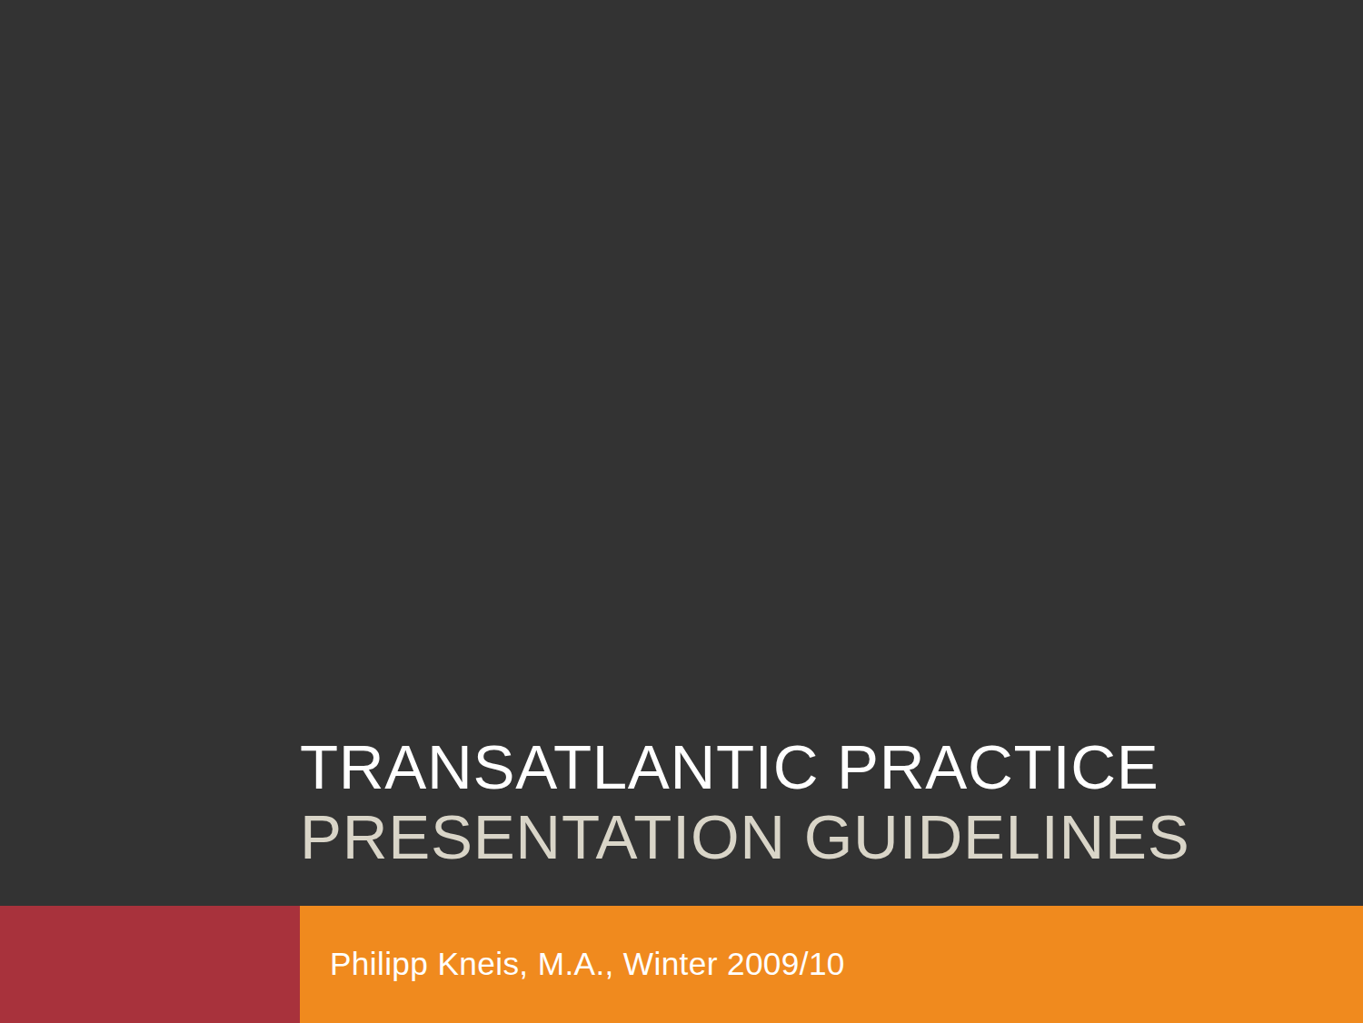Transatlantic Practice Presentation Guidelines
Philipp Kneis, M.A., Winter 2009/10